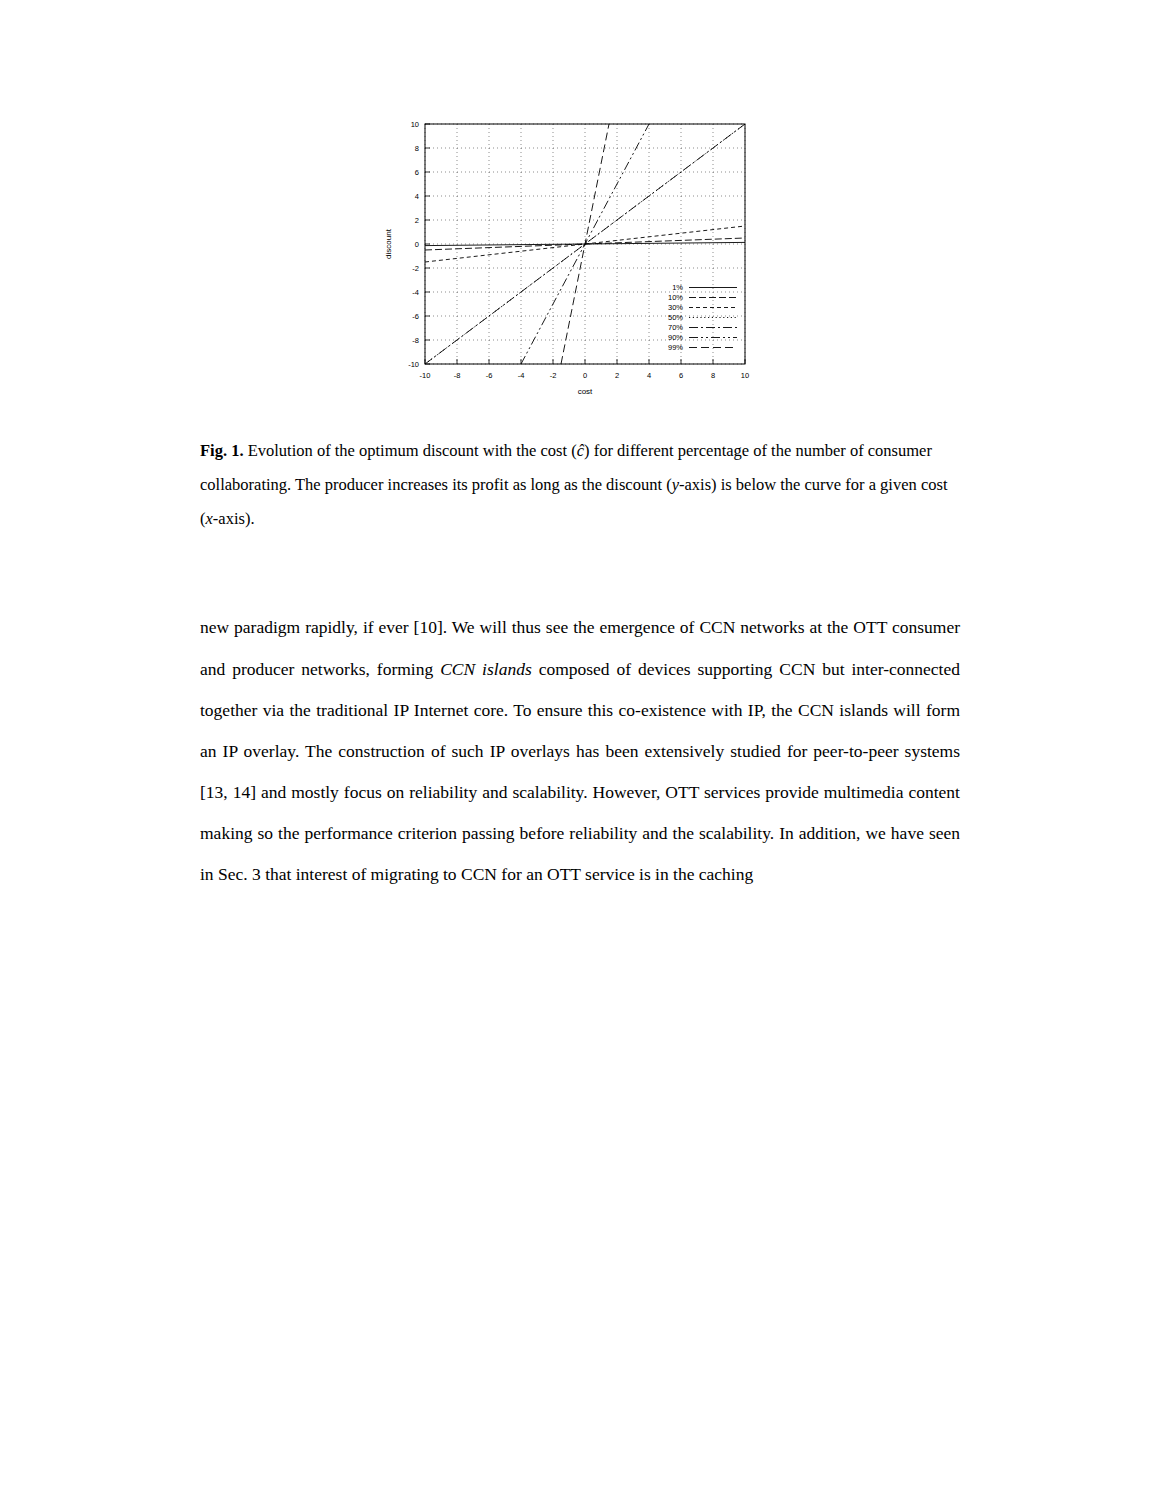10 8 6 4 2 0 -2 -4 -6 -8 -10 -10 -8 -6 -4 -2 0 2 4 6 8 10 cost discount 1% 10% 30% 50% 70% 90% 99%
Fig. 1. Evolution of the optimum discount with the cost (ĉ) for different percentage of the number of consumer collaborating. The producer increases its profit as long as the discount (y-axis) is below the curve for a given cost (x-axis).
new paradigm rapidly, if ever [10]. We will thus see the emergence of CCN networks at the OTT consumer and producer networks, forming CCN islands composed of devices supporting CCN but inter-connected together via the traditional IP Internet core. To ensure this co-existence with IP, the CCN islands will form an IP overlay. The construction of such IP overlays has been extensively studied for peer-to-peer systems [13, 14] and mostly focus on reliability and scalability. However, OTT services provide multimedia content making so the performance criterion passing before reliability and the scalability. In addition, we have seen in Sec. 3 that interest of migrating to CCN for an OTT service is in the caching